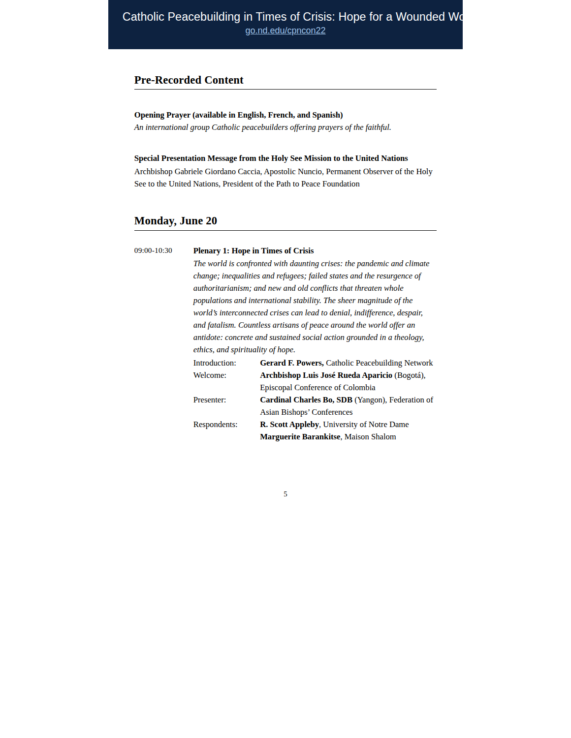Catholic Peacebuilding in Times of Crisis: Hope for a Wounded World
go.nd.edu/cpncon22
Pre-Recorded Content
Opening Prayer (available in English, French, and Spanish)
An international group Catholic peacebuilders offering prayers of the faithful.
Special Presentation Message from the Holy See Mission to the United Nations
Archbishop Gabriele Giordano Caccia, Apostolic Nuncio, Permanent Observer of the Holy See to the United Nations, President of the Path to Peace Foundation
Monday, June 20
09:00-10:30
Plenary 1: Hope in Times of Crisis
The world is confronted with daunting crises: the pandemic and climate change; inequalities and refugees; failed states and the resurgence of authoritarianism; and new and old conflicts that threaten whole populations and international stability. The sheer magnitude of the world’s interconnected crises can lead to denial, indifference, despair, and fatalism. Countless artisans of peace around the world offer an antidote: concrete and sustained social action grounded in a theology, ethics, and spirituality of hope.
| Introduction: | Gerard F. Powers, Catholic Peacebuilding Network |
| Welcome: | Archbishop Luis José Rueda Aparicio (Bogotá), Episcopal Conference of Colombia |
| Presenter: | Cardinal Charles Bo, SDB (Yangon), Federation of Asian Bishops’ Conferences |
| Respondents: | R. Scott Appleby , University of Notre Dame Marguerite Barankitse , Maison Shalom |
5